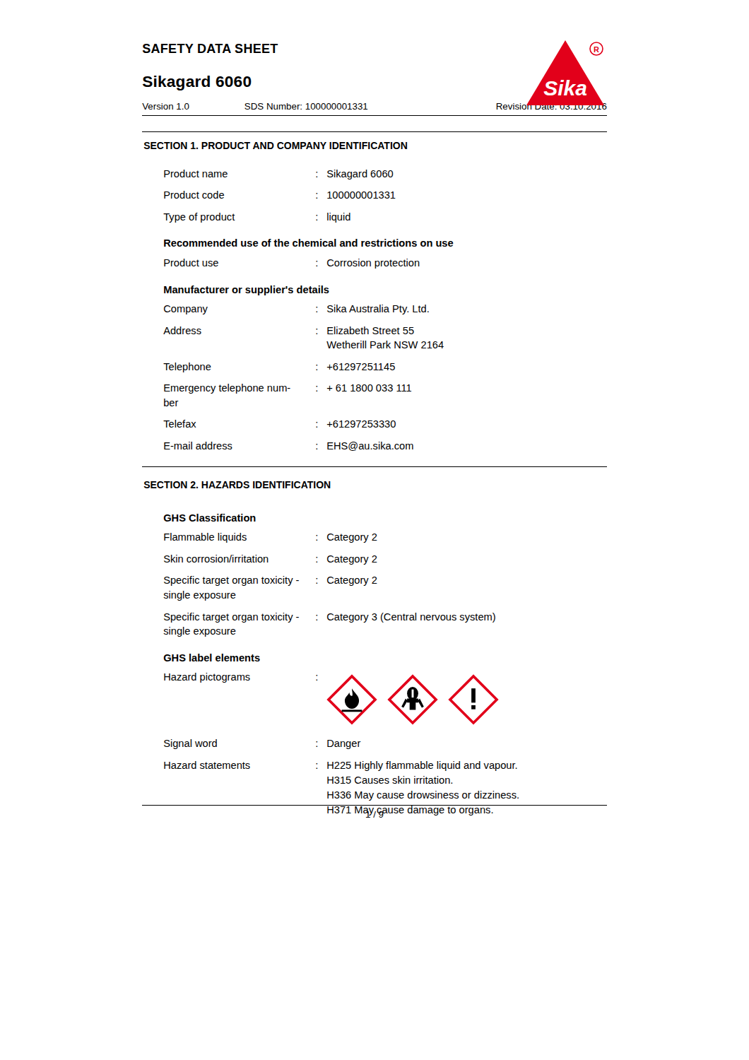SAFETY DATA SHEET
Sikagard 6060
Sika R
Version 1.0 SDS Number: 100000001331 Revision Date: 03.10.2016
SECTION 1. PRODUCT AND COMPANY IDENTIFICATION
| Product name | : | Sikagard 6060 |
| Product code | : | 100000001331 |
| Type of product | : | liquid |
Recommended use of the chemical and restrictions on use
| Product use | : | Corrosion protection |
Manufacturer or supplier's details
| Company | : | Sika Australia Pty. Ltd. |
| Address | : | Elizabeth Street 55 Wetherill Park NSW 2164 |
| Telephone | : | +61297251145 |
| Emergency telephone num- ber | : | + 61 1800 033 111 |
| Telefax | : | +61297253330 |
| E-mail address | : | EHS@au.sika.com |
SECTION 2. HAZARDS IDENTIFICATION
GHS Classification
| Flammable liquids | : | Category 2 |
| Skin corrosion/irritation | : | Category 2 |
| Specific target organ toxicity - single exposure | : | Category 2 |
| Specific target organ toxicity - single exposure | : | Category 3 (Central nervous system) |
GHS label elements
| Hazard pictograms | : | |
| Signal word | : | Danger |
| Hazard statements | : | H225 Highly flammable liquid and vapour. H315 Causes skin irritation. H336 May cause drowsiness or dizziness. H371 May cause damage to organs. |
1 / 9